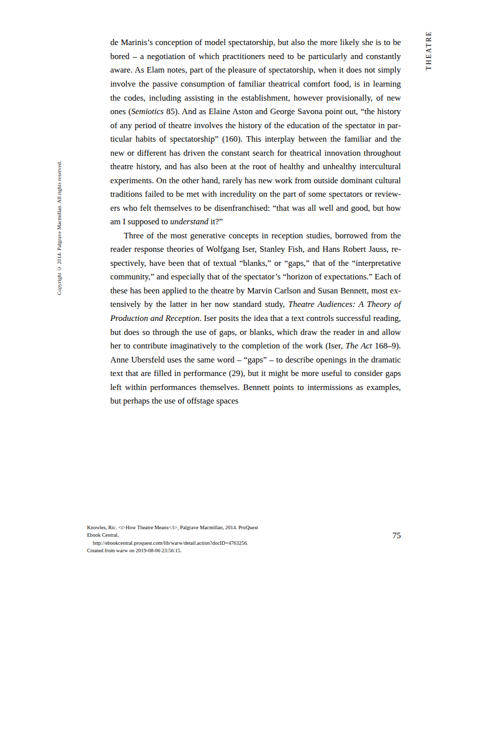Theatre
Copyright © 2014. Palgrave Macmillan. All rights reserved.
de Marinis’s conception of model spectatorship, but also the more likely she is to be bored – a negotiation of which practitioners need to be particularly and constantly aware. As Elam notes, part of the pleasure of spectatorship, when it does not simply involve the passive consumption of familiar theatrical comfort food, is in learning the codes, including assisting in the establishment, however provisionally, of new ones (Semiotics 85). And as Elaine Aston and George Savona point out, “the history of any period of theatre involves the history of the education of the spectator in particular habits of spectatorship” (160). This interplay between the familiar and the new or different has driven the constant search for theatrical innovation throughout theatre history, and has also been at the root of healthy and unhealthy intercultural experiments. On the other hand, rarely has new work from outside dominant cultural traditions failed to be met with incredulity on the part of some spectators or reviewers who felt themselves to be disenfranchised: “that was all well and good, but how am I supposed to understand it?”
Three of the most generative concepts in reception studies, borrowed from the reader response theories of Wolfgang Iser, Stanley Fish, and Hans Robert Jauss, respectively, have been that of textual “blanks,” or “gaps,” that of the “interpretative community,” and especially that of the spectator’s “horizon of expectations.” Each of these has been applied to the theatre by Marvin Carlson and Susan Bennett, most extensively by the latter in her now standard study, Theatre Audiences: A Theory of Production and Reception. Iser posits the idea that a text controls successful reading, but does so through the use of gaps, or blanks, which draw the reader in and allow her to contribute imaginatively to the completion of the work (Iser, The Act 168–9). Anne Ubersfeld uses the same word – “gaps” – to describe openings in the dramatic text that are filled in performance (29), but it might be more useful to consider gaps left within performances themselves. Bennett points to intermissions as examples, but perhaps the use of offstage spaces
Knowles, Ric. <i>How Theatre Means</i>, Palgrave Macmillan, 2014. ProQuest Ebook Central, http://ebookcentral.proquest.com/lib/warw/detail.action?docID=4763256. Created from warw on 2019-08-06 23:56:15.
75